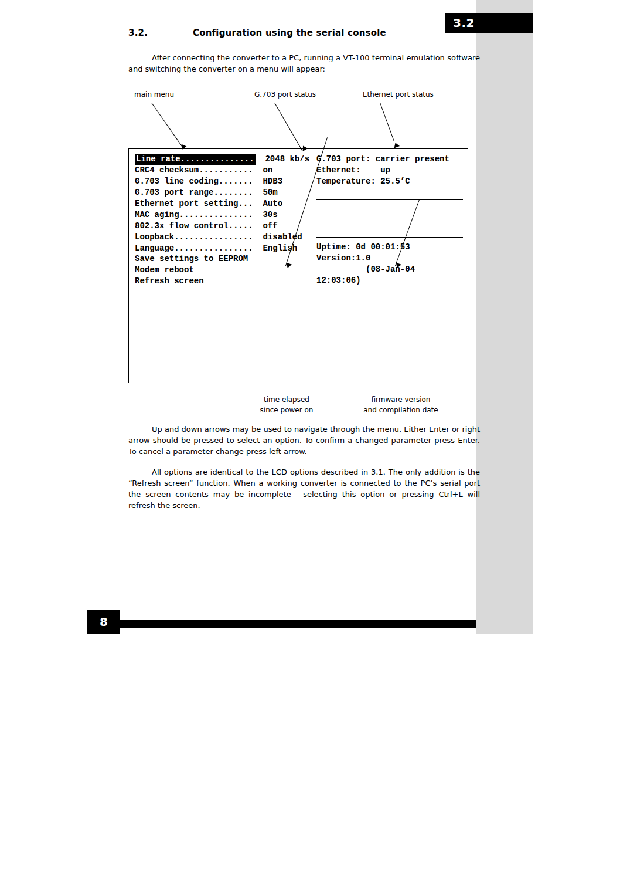3.2
3.2. Configuration using the serial console
After connecting the converter to a PC, running a VT-100 terminal emulation software and switching the converter on a menu will appear:
main menu G.703 port status Ethernet port status
Line rate............... 2048 kb/s
CRC4 checksum........... on
G.703 line coding....... HDB3
G.703 port range........ 50m
Ethernet port setting... Auto
MAC aging............... 30s
802.3x flow control..... off
Loopback................ disabled
Language................ English
Save settings to EEPROM
Modem reboot
Refresh screen
G.703 port: carrier present
Ethernet: up
Temperature: 25.5’C
Uptime: 0d 00:01:53
Version:1.0
(08-Jan-04 12:03:06)
time elapsed
since power on
firmware version
and compilation date
Up and down arrows may be used to navigate through the menu. Either Enter or right arrow should be pressed to select an option. To confirm a changed parameter press Enter. To cancel a parameter change press left arrow.
All options are identical to the LCD options described in 3.1. The only addition is the “Refresh screen” function. When a working converter is connected to the PC’s serial port the screen contents may be incomplete - selecting this option or pressing Ctrl+L will refresh the screen.
8